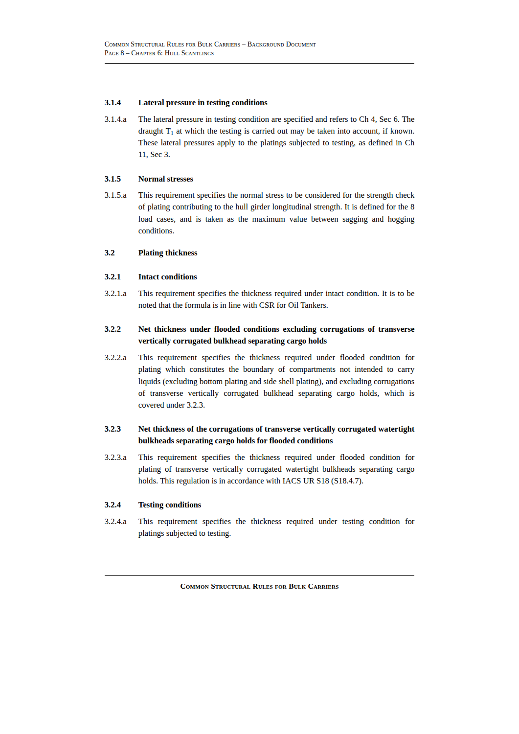Common Structural Rules for Bulk Carriers – Background Document
Page 8 – Chapter 6: Hull Scantlings
3.1.4 Lateral pressure in testing conditions
3.1.4.a The lateral pressure in testing condition are specified and refers to Ch 4, Sec 6. The draught T1 at which the testing is carried out may be taken into account, if known. These lateral pressures apply to the platings subjected to testing, as defined in Ch 11, Sec 3.
3.1.5 Normal stresses
3.1.5.a This requirement specifies the normal stress to be considered for the strength check of plating contributing to the hull girder longitudinal strength. It is defined for the 8 load cases, and is taken as the maximum value between sagging and hogging conditions.
3.2 Plating thickness
3.2.1 Intact conditions
3.2.1.a This requirement specifies the thickness required under intact condition. It is to be noted that the formula is in line with CSR for Oil Tankers.
3.2.2 Net thickness under flooded conditions excluding corrugations of transverse vertically corrugated bulkhead separating cargo holds
3.2.2.a This requirement specifies the thickness required under flooded condition for plating which constitutes the boundary of compartments not intended to carry liquids (excluding bottom plating and side shell plating), and excluding corrugations of transverse vertically corrugated bulkhead separating cargo holds, which is covered under 3.2.3.
3.2.3 Net thickness of the corrugations of transverse vertically corrugated watertight bulkheads separating cargo holds for flooded conditions
3.2.3.a This requirement specifies the thickness required under flooded condition for plating of transverse vertically corrugated watertight bulkheads separating cargo holds. This regulation is in accordance with IACS UR S18 (S18.4.7).
3.2.4 Testing conditions
3.2.4.a This requirement specifies the thickness required under testing condition for platings subjected to testing.
Common Structural Rules for Bulk Carriers